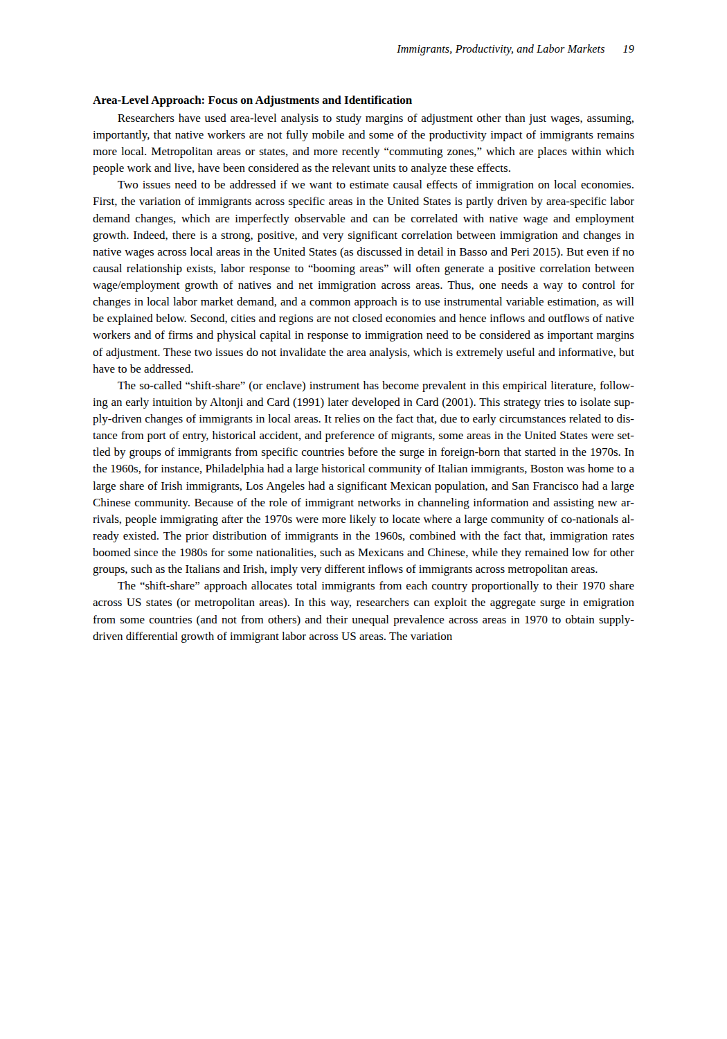Immigrants, Productivity, and Labor Markets 19
Area-Level Approach: Focus on Adjustments and Identification
Researchers have used area-level analysis to study margins of adjustment other than just wages, assuming, importantly, that native workers are not fully mobile and some of the productivity impact of immigrants remains more local. Metropolitan areas or states, and more recently “commuting zones,” which are places within which people work and live, have been considered as the relevant units to analyze these effects.
Two issues need to be addressed if we want to estimate causal effects of immigration on local economies. First, the variation of immigrants across specific areas in the United States is partly driven by area-specific labor demand changes, which are imperfectly observable and can be correlated with native wage and employment growth. Indeed, there is a strong, positive, and very significant correlation between immigration and changes in native wages across local areas in the United States (as discussed in detail in Basso and Peri 2015). But even if no causal relationship exists, labor response to “booming areas” will often generate a positive correlation between wage/employment growth of natives and net immigration across areas. Thus, one needs a way to control for changes in local labor market demand, and a common approach is to use instrumental variable estimation, as will be explained below. Second, cities and regions are not closed economies and hence inflows and outflows of native workers and of firms and physical capital in response to immigration need to be considered as important margins of adjustment. These two issues do not invalidate the area analysis, which is extremely useful and informative, but have to be addressed.
The so-called “shift-share” (or enclave) instrument has become prevalent in this empirical literature, following an early intuition by Altonji and Card (1991) later developed in Card (2001). This strategy tries to isolate supply-driven changes of immigrants in local areas. It relies on the fact that, due to early circumstances related to distance from port of entry, historical accident, and preference of migrants, some areas in the United States were settled by groups of immigrants from specific countries before the surge in foreign-born that started in the 1970s. In the 1960s, for instance, Philadelphia had a large historical community of Italian immigrants, Boston was home to a large share of Irish immigrants, Los Angeles had a significant Mexican population, and San Francisco had a large Chinese community. Because of the role of immigrant networks in channeling information and assisting new arrivals, people immigrating after the 1970s were more likely to locate where a large community of co-nationals already existed. The prior distribution of immigrants in the 1960s, combined with the fact that, immigration rates boomed since the 1980s for some nationalities, such as Mexicans and Chinese, while they remained low for other groups, such as the Italians and Irish, imply very different inflows of immigrants across metropolitan areas.
The “shift-share” approach allocates total immigrants from each country proportionally to their 1970 share across US states (or metropolitan areas). In this way, researchers can exploit the aggregate surge in emigration from some countries (and not from others) and their unequal prevalence across areas in 1970 to obtain supply-driven differential growth of immigrant labor across US areas. The variation